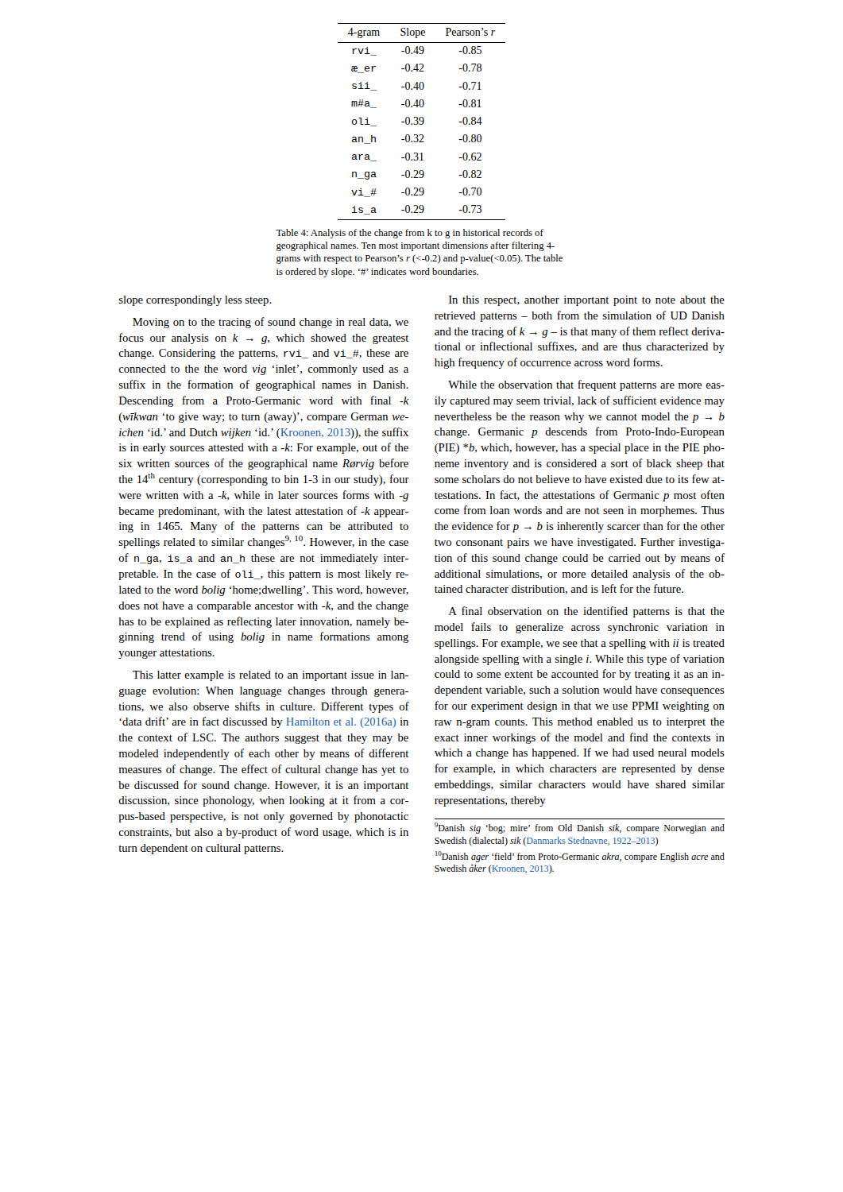| 4-gram | Slope | Pearson’s r |
| --- | --- | --- |
| rvi_ | -0.49 | -0.85 |
| æ_er | -0.42 | -0.78 |
| sii_ | -0.40 | -0.71 |
| m#a_ | -0.40 | -0.81 |
| oli_ | -0.39 | -0.84 |
| an_h | -0.32 | -0.80 |
| ara_ | -0.31 | -0.62 |
| n_ga | -0.29 | -0.82 |
| vi_# | -0.29 | -0.70 |
| is_a | -0.29 | -0.73 |
Table 4: Analysis of the change from k to g in historical records of geographical names. Ten most important dimensions after filtering 4-grams with respect to Pearson’s r (<-0.2) and p-value(<0.05). The table is ordered by slope. ‘#’ indicates word boundaries.
slope correspondingly less steep.
Moving on to the tracing of sound change in real data, we focus our analysis on k → g, which showed the greatest change. Considering the patterns, rvi_ and vi_#, these are connected to the the word vig ‘inlet’, commonly used as a suffix in the formation of geographical names in Danish. Descending from a Proto-Germanic word with final -k (wīkwan ‘to give way; to turn (away)’, compare German weichen ‘id.’ and Dutch wijken ‘id.’ (Kroonen, 2013)), the suffix is in early sources attested with a -k: For example, out of the six written sources of the geographical name Rørvig before the 14th century (corresponding to bin 1-3 in our study), four were written with a -k, while in later sources forms with -g became predominant, with the latest attestation of -k appearing in 1465. Many of the patterns can be attributed to spellings related to similar changes9, 10. However, in the case of n_ga, is_a and an_h these are not immediately interpretable. In the case of oli_, this pattern is most likely related to the word bolig ‘home;dwelling’. This word, however, does not have a comparable ancestor with -k, and the change has to be explained as reflecting later innovation, namely beginning trend of using bolig in name formations among younger attestations.
This latter example is related to an important issue in language evolution: When language changes through generations, we also observe shifts in culture. Different types of ‘data drift’ are in fact discussed by Hamilton et al. (2016a) in the context of LSC. The authors suggest that they may be modeled independently of each other by means of different measures of change. The effect of cultural change has yet to be discussed for sound change. However, it is an important discussion, since phonology, when looking at it from a corpus-based perspective, is not only governed by phonotactic constraints, but also a by-product of word usage, which is in turn dependent on cultural patterns.
In this respect, another important point to note about the retrieved patterns – both from the simulation of UD Danish and the tracing of k → g – is that many of them reflect derivational or inflectional suffixes, and are thus characterized by high frequency of occurrence across word forms.
While the observation that frequent patterns are more easily captured may seem trivial, lack of sufficient evidence may nevertheless be the reason why we cannot model the p → b change. Germanic p descends from Proto-Indo-European (PIE) *b, which, however, has a special place in the PIE phoneme inventory and is considered a sort of black sheep that some scholars do not believe to have existed due to its few attestations. In fact, the attestations of Germanic p most often come from loan words and are not seen in morphemes. Thus the evidence for p → b is inherently scarcer than for the other two consonant pairs we have investigated. Further investigation of this sound change could be carried out by means of additional simulations, or more detailed analysis of the obtained character distribution, and is left for the future.
A final observation on the identified patterns is that the model fails to generalize across synchronic variation in spellings. For example, we see that a spelling with ii is treated alongside spelling with a single i. While this type of variation could to some extent be accounted for by treating it as an independent variable, such a solution would have consequences for our experiment design in that we use PPMI weighting on raw n-gram counts. This method enabled us to interpret the exact inner workings of the model and find the contexts in which a change has happened. If we had used neural models for example, in which characters are represented by dense embeddings, similar characters would have shared similar representations, thereby
9Danish sig ‘bog; mire’ from Old Danish sik, compare Norwegian and Swedish (dialectal) sik (Danmarks Stednavne, 1922–2013)
10Danish ager ‘field’ from Proto-Germanic akra, compare English acre and Swedish åker (Kroonen, 2013).